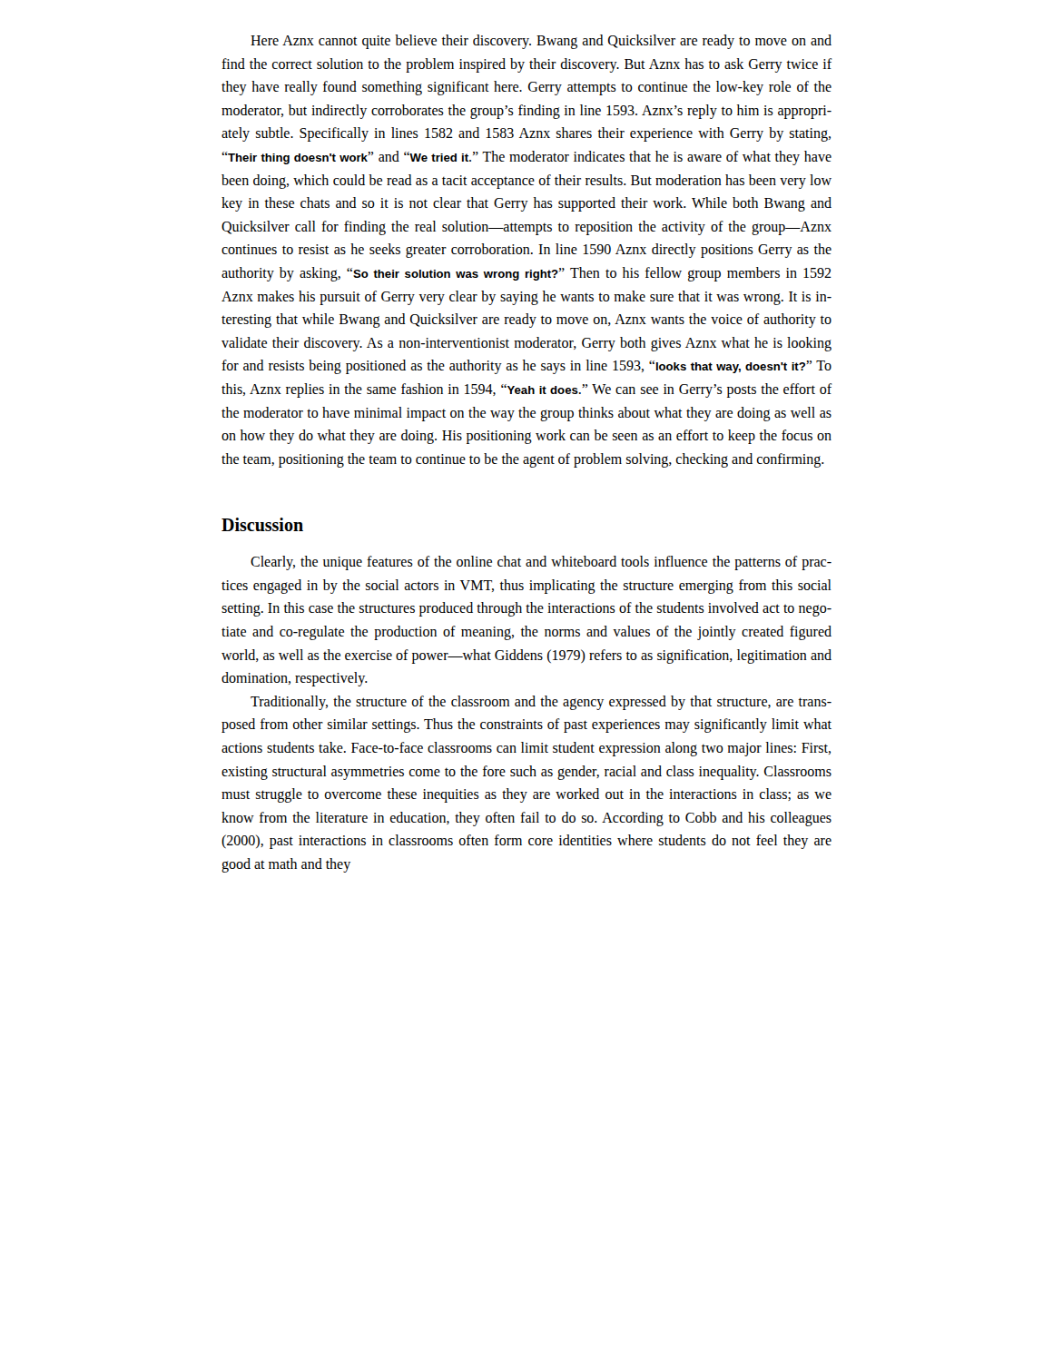Here Aznx cannot quite believe their discovery. Bwang and Quicksilver are ready to move on and find the correct solution to the problem inspired by their discovery. But Aznx has to ask Gerry twice if they have really found something significant here. Gerry attempts to continue the low-key role of the moderator, but indirectly corroborates the group’s finding in line 1593. Aznx’s reply to him is appropriately subtle. Specifically in lines 1582 and 1583 Aznx shares their experience with Gerry by stating, “Their thing doesn't work” and “We tried it.” The moderator indicates that he is aware of what they have been doing, which could be read as a tacit acceptance of their results. But moderation has been very low key in these chats and so it is not clear that Gerry has supported their work. While both Bwang and Quicksilver call for finding the real solution—attempts to reposition the activity of the group—Aznx continues to resist as he seeks greater corroboration. In line 1590 Aznx directly positions Gerry as the authority by asking, “So their solution was wrong right?” Then to his fellow group members in 1592 Aznx makes his pursuit of Gerry very clear by saying he wants to make sure that it was wrong. It is interesting that while Bwang and Quicksilver are ready to move on, Aznx wants the voice of authority to validate their discovery. As a non-interventionist moderator, Gerry both gives Aznx what he is looking for and resists being positioned as the authority as he says in line 1593, “looks that way, doesn't it?” To this, Aznx replies in the same fashion in 1594, “Yeah it does.” We can see in Gerry’s posts the effort of the moderator to have minimal impact on the way the group thinks about what they are doing as well as on how they do what they are doing. His positioning work can be seen as an effort to keep the focus on the team, positioning the team to continue to be the agent of problem solving, checking and confirming.
Discussion
Clearly, the unique features of the online chat and whiteboard tools influence the patterns of practices engaged in by the social actors in VMT, thus implicating the structure emerging from this social setting. In this case the structures produced through the interactions of the students involved act to negotiate and co-regulate the production of meaning, the norms and values of the jointly created figured world, as well as the exercise of power—what Giddens (1979) refers to as signification, legitimation and domination, respectively.
Traditionally, the structure of the classroom and the agency expressed by that structure, are transposed from other similar settings. Thus the constraints of past experiences may significantly limit what actions students take. Face-to-face classrooms can limit student expression along two major lines: First, existing structural asymmetries come to the fore such as gender, racial and class inequality. Classrooms must struggle to overcome these inequities as they are worked out in the interactions in class; as we know from the literature in education, they often fail to do so. According to Cobb and his colleagues (2000), past interactions in classrooms often form core identities where students do not feel they are good at math and they